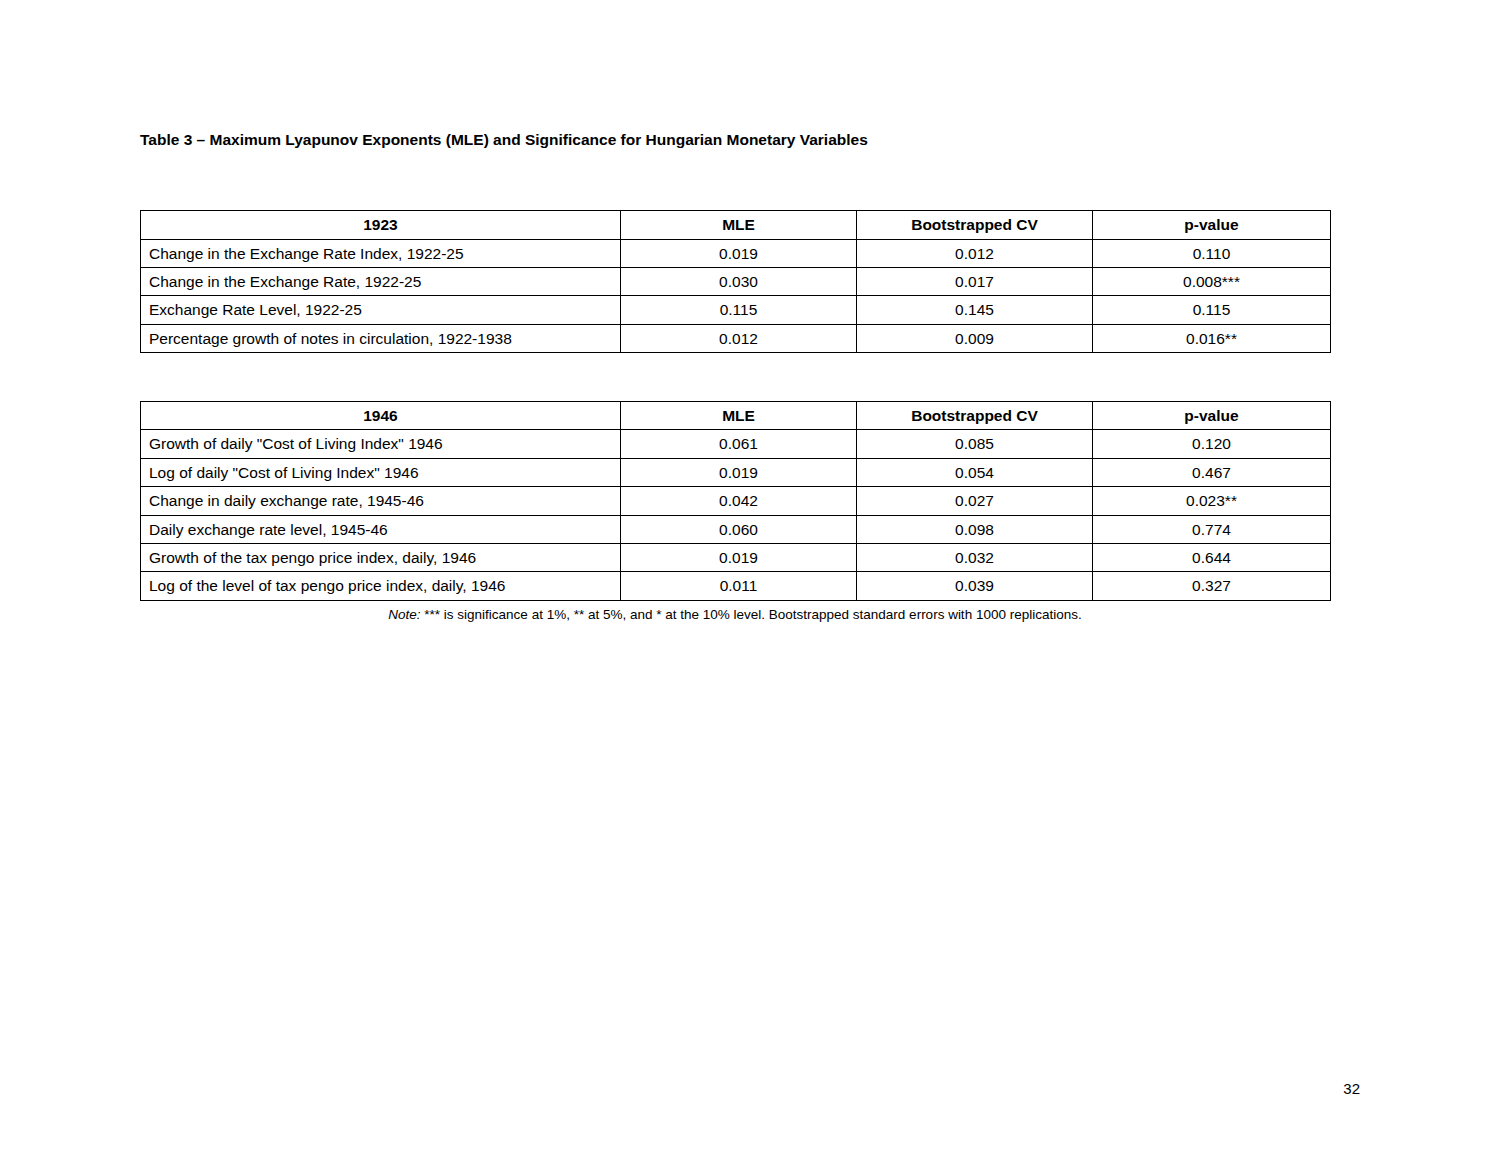Table 3 – Maximum Lyapunov Exponents (MLE) and Significance for Hungarian Monetary Variables
| 1923 | MLE | Bootstrapped CV | p-value |
| --- | --- | --- | --- |
| Change in the Exchange Rate Index, 1922-25 | 0.019 | 0.012 | 0.110 |
| Change in the Exchange Rate, 1922-25 | 0.030 | 0.017 | 0.008*** |
| Exchange Rate Level, 1922-25 | 0.115 | 0.145 | 0.115 |
| Percentage growth of notes in circulation, 1922-1938 | 0.012 | 0.009 | 0.016** |
| 1946 | MLE | Bootstrapped CV | p-value |
| --- | --- | --- | --- |
| Growth of daily "Cost of Living Index" 1946 | 0.061 | 0.085 | 0.120 |
| Log of daily "Cost of Living Index" 1946 | 0.019 | 0.054 | 0.467 |
| Change in daily exchange rate, 1945-46 | 0.042 | 0.027 | 0.023** |
| Daily exchange rate level, 1945-46 | 0.060 | 0.098 | 0.774 |
| Growth of the tax pengo price index, daily, 1946 | 0.019 | 0.032 | 0.644 |
| Log of the level of tax pengo price index, daily, 1946 | 0.011 | 0.039 | 0.327 |
Note: *** is significance at 1%, ** at 5%, and * at the 10% level. Bootstrapped standard errors with 1000 replications.
32